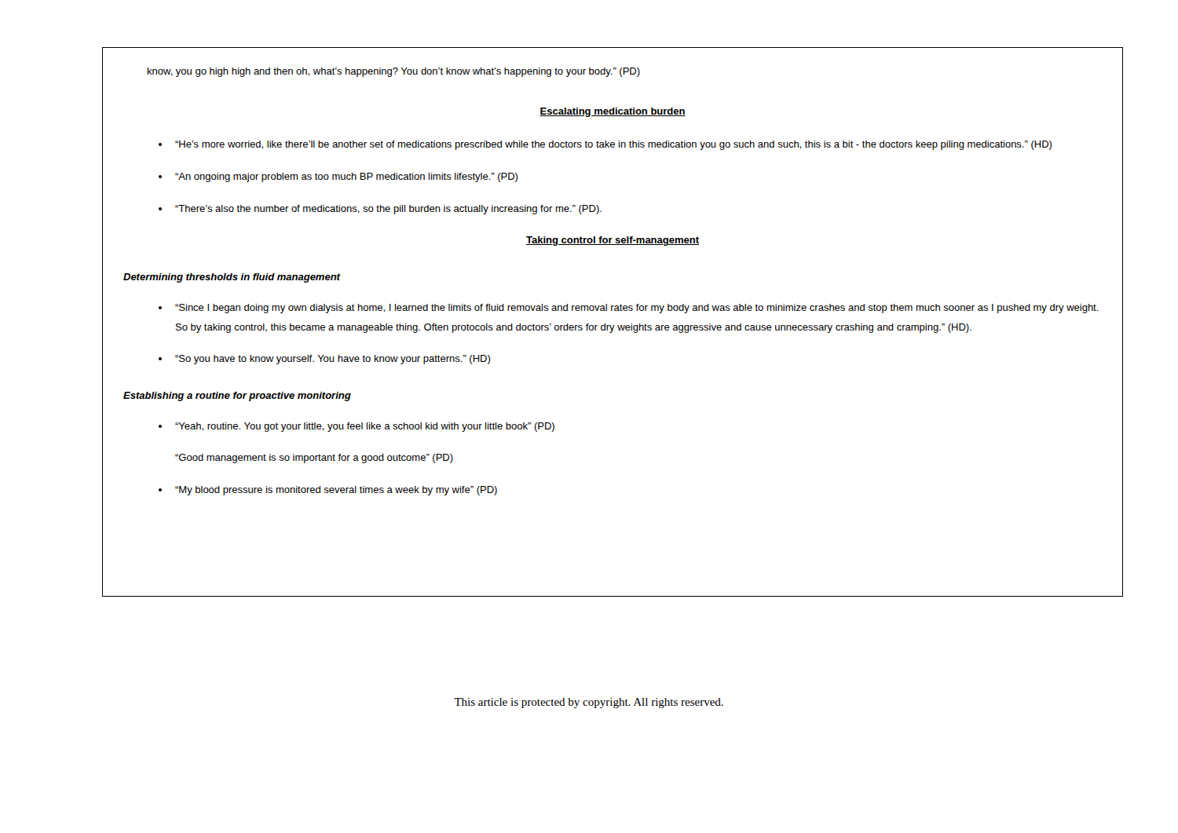Accepted Article
know, you go high high and then oh, what’s happening? You don’t know what’s happening to your body.” (PD)
Escalating medication burden
“He’s more worried, like there’ll be another set of medications prescribed while the doctors to take in this medication you go such and such, this is a bit - the doctors keep piling medications.” (HD)
“An ongoing major problem as too much BP medication limits lifestyle.” (PD)
“There’s also the number of medications, so the pill burden is actually increasing for me.” (PD).
Taking control for self-management
Determining thresholds in fluid management
“Since I began doing my own dialysis at home, I learned the limits of fluid removals and removal rates for my body and was able to minimize crashes and stop them much sooner as I pushed my dry weight. So by taking control, this became a manageable thing. Often protocols and doctors’ orders for dry weights are aggressive and cause unnecessary crashing and cramping.” (HD).
“So you have to know yourself. You have to know your patterns.” (HD)
Establishing a routine for proactive monitoring
“Yeah, routine. You got your little, you feel like a school kid with your little book” (PD)
“Good management is so important for a good outcome” (PD)
“My blood pressure is monitored several times a week by my wife” (PD)
This article is protected by copyright. All rights reserved.